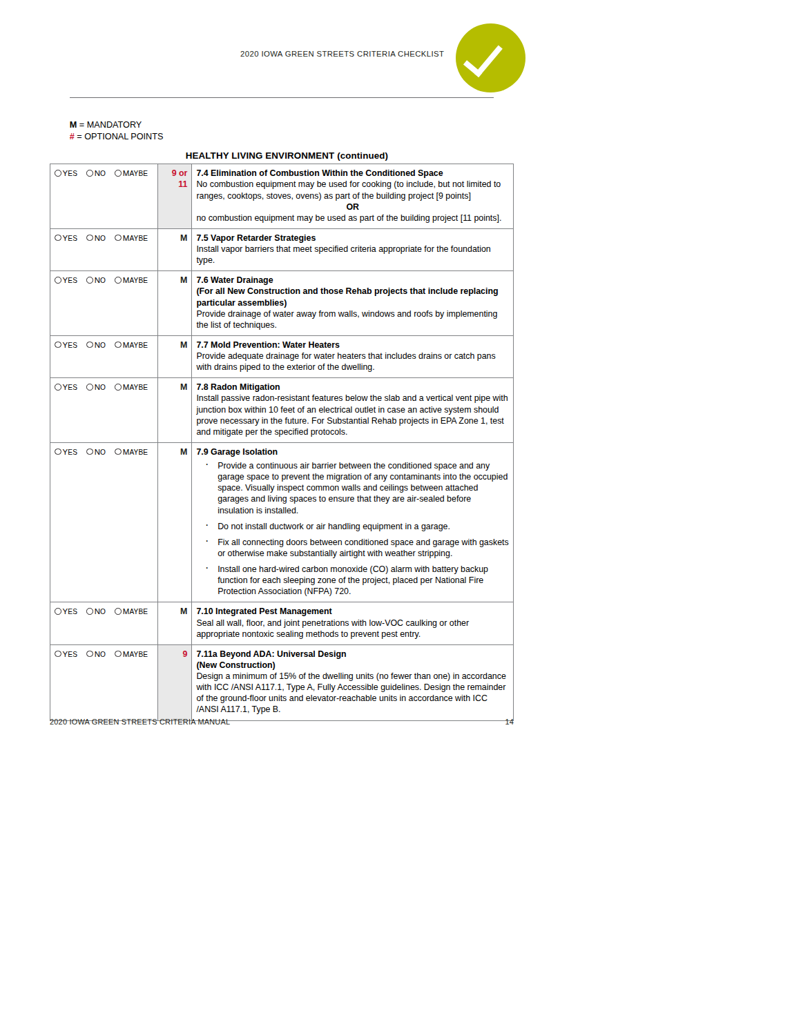2020 IOWA GREEN STREETS CRITERIA CHECKLIST
M = MANDATORY
# = OPTIONAL POINTS
HEALTHY LIVING ENVIRONMENT (continued)
| Y ES N O M AYBE | 9 or 11 | 7.4 Elimination of Combustion Within the Conditioned Space No combustion equipment may be used for cooking (to include, but not limited to ranges, cooktops, stoves, ovens) as part of the building project [9 points] OR no combustion equipment may be used as part of the building project [11 points]. |
| Y ES N O M AYBE | M | 7.5 Vapor Retarder Strategies Install vapor barriers that meet specified criteria appropriate for the foundation type. |
| Y ES N O M AYBE | M | 7.6 Water Drainage (For all New Construction and those Rehab projects that include replacing particular assemblies) Provide drainage of water away from walls, windows and roofs by implementing the list of techniques. |
| Y ES N O M AYBE | M | 7.7 Mold Prevention: Water Heaters Provide adequate drainage for water heaters that includes drains or catch pans with drains piped to the exterior of the dwelling. |
| Y ES N O M AYBE | M | 7.8 Radon Mitigation Install passive radon-resistant features below the slab and a vertical vent pipe with junction box within 10 feet of an electrical outlet in case an active system should prove necessary in the future. For Substantial Rehab projects in EPA Zone 1, test and mitigate per the specified protocols. |
| Y ES N O M AYBE | M | 7.9 Garage Isolation Provide a continuous air barrier between the conditioned space and any garage space to prevent the migration of any contaminants into the occupied space. Visually inspect common walls and ceilings between attached garages and living spaces to ensure that they are air-sealed before insulation is installed. Do not install ductwork or air handling equipment in a garage. Fix all connecting doors between conditioned space and garage with gaskets or otherwise make substantially airtight with weather stripping. Install one hard-wired carbon monoxide (CO) alarm with battery backup function for each sleeping zone of the project, placed per National Fire Protection Association (NFPA) 720. |
| Y ES N O M AYBE | M | 7.10 Integrated Pest Management Seal all wall, floor, and joint penetrations with low-VOC caulking or other appropriate nontoxic sealing methods to prevent pest entry. |
| Y ES N O M AYBE | 9 | 7.11a Beyond ADA: Universal Design (New Construction) Design a minimum of 15% of the dwelling units (no fewer than one) in accordance with ICC /ANSI A117.1, Type A, Fully Accessible guidelines. Design the remainder of the ground-floor units and elevator-reachable units in accordance with ICC /ANSI A117.1, Type B. |
2020 IOWA GREEN STREETS CRITERIA MANUAL 14